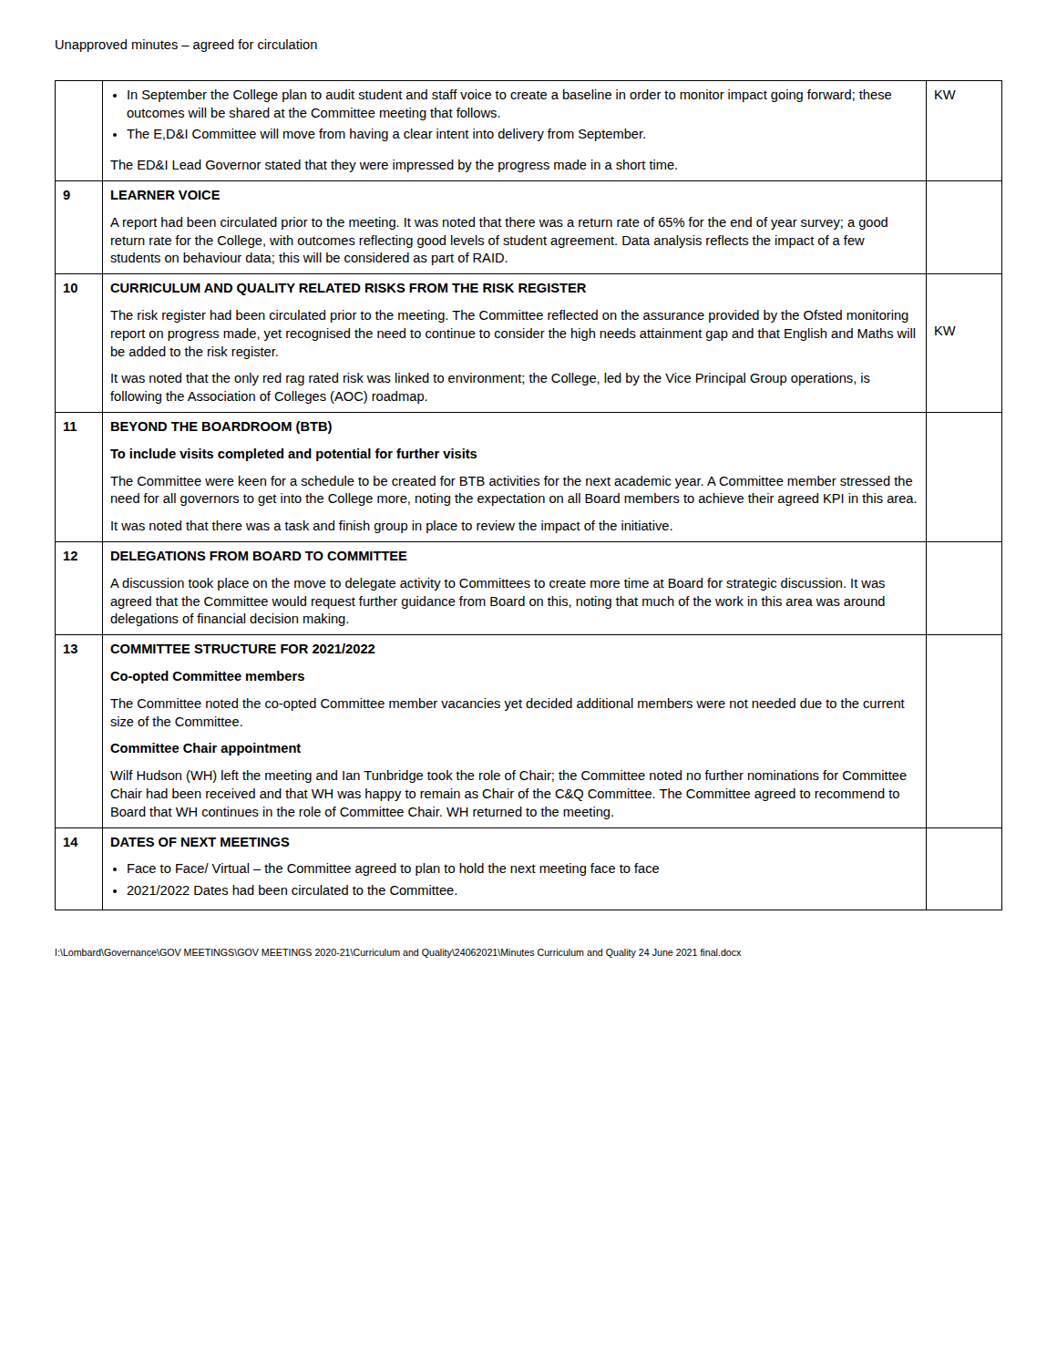Unapproved minutes – agreed for circulation
| | In September the College plan to audit student and staff voice to create a baseline in order to monitor impact going forward; these outcomes will be shared at the Committee meeting that follows. The E,D&I Committee will move from having a clear intent into delivery from September. The ED&I Lead Governor stated that they were impressed by the progress made in a short time. | KW |
| 9 | Learner Voice A report had been circulated prior to the meeting. It was noted that there was a return rate of 65% for the end of year survey; a good return rate for the College, with outcomes reflecting good levels of student agreement. Data analysis reflects the impact of a few students on behaviour data; this will be considered as part of RAID. | |
| 10 | Curriculum and Quality related risks from the Risk Register The risk register had been circulated prior to the meeting. The Committee reflected on the assurance provided by the Ofsted monitoring report on progress made, yet recognised the need to continue to consider the high needs attainment gap and that English and Maths will be added to the risk register. It was noted that the only red rag rated risk was linked to environment; the College, led by the Vice Principal Group operations, is following the Association of Colleges (AOC) roadmap. | KW |
| 11 | Beyond the Boardroom (BTB) To include visits completed and potential for further visits The Committee were keen for a schedule to be created for BTB activities for the next academic year. A Committee member stressed the need for all governors to get into the College more, noting the expectation on all Board members to achieve their agreed KPI in this area. It was noted that there was a task and finish group in place to review the impact of the initiative. | |
| 12 | Delegations from Board to Committee A discussion took place on the move to delegate activity to Committees to create more time at Board for strategic discussion. It was agreed that the Committee would request further guidance from Board on this, noting that much of the work in this area was around delegations of financial decision making. | |
| 13 | Committee Structure for 2021/2022 Co-opted Committee members The Committee noted the co-opted Committee member vacancies yet decided additional members were not needed due to the current size of the Committee. Committee Chair appointment Wilf Hudson (WH) left the meeting and Ian Tunbridge took the role of Chair; the Committee noted no further nominations for Committee Chair had been received and that WH was happy to remain as Chair of the C&Q Committee. The Committee agreed to recommend to Board that WH continues in the role of Committee Chair. WH returned to the meeting. | |
| 14 | Dates of Next Meetings Face to Face/ Virtual – the Committee agreed to plan to hold the next meeting face to face 2021/2022 Dates had been circulated to the Committee. | |
I:\Lombard\Governance\GOV MEETINGS\GOV MEETINGS 2020-21\Curriculum and Quality\24062021\Minutes Curriculum and Quality 24 June 2021 final.docx